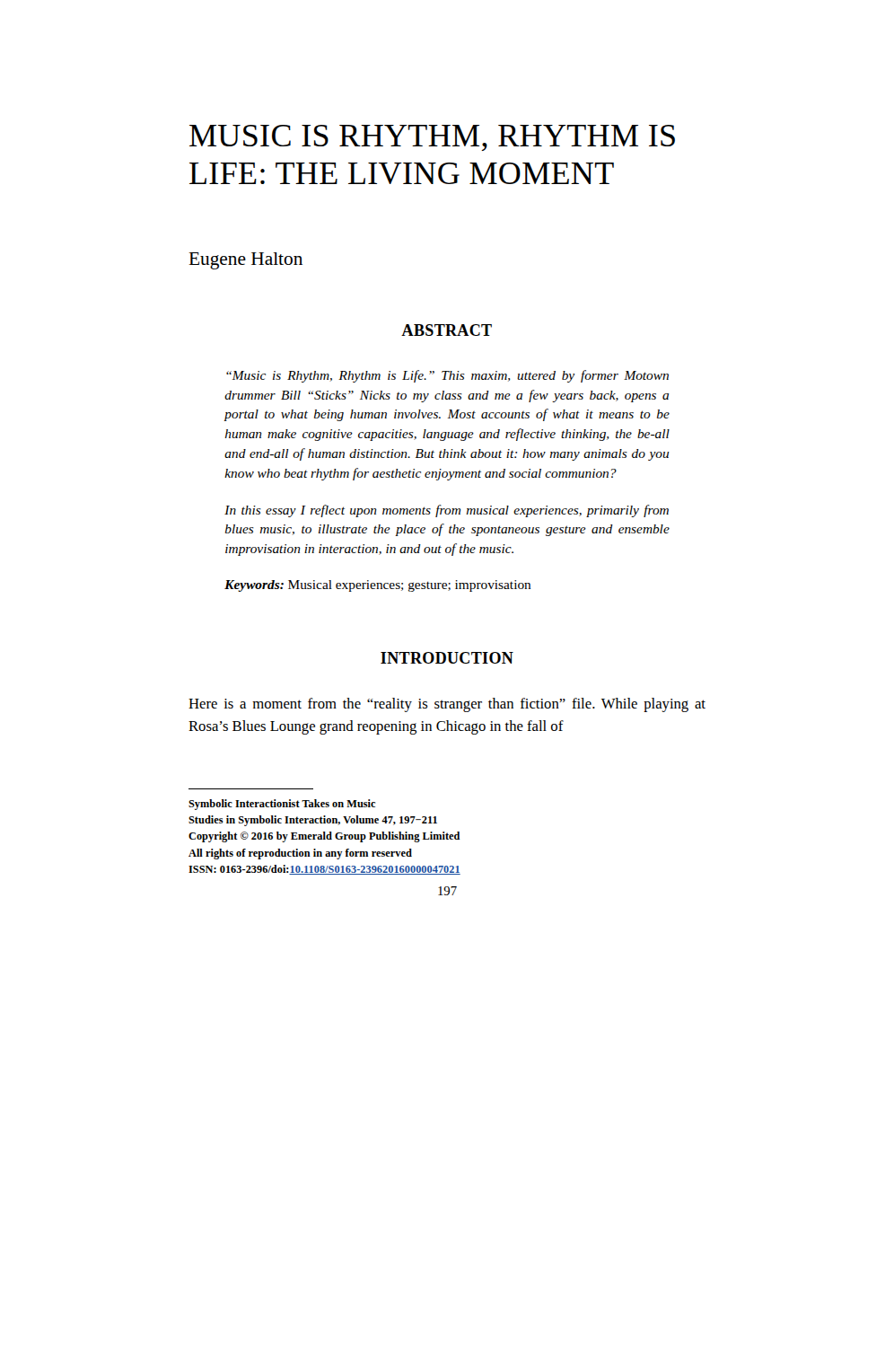MUSIC IS RHYTHM, RHYTHM IS
LIFE: THE LIVING MOMENT
Eugene Halton
ABSTRACT
“Music is Rhythm, Rhythm is Life.” This maxim, uttered by former Motown drummer Bill “Sticks” Nicks to my class and me a few years back, opens a portal to what being human involves. Most accounts of what it means to be human make cognitive capacities, language and reflective thinking, the be-all and end-all of human distinction. But think about it: how many animals do you know who beat rhythm for aesthetic enjoyment and social communion?
In this essay I reflect upon moments from musical experiences, primarily from blues music, to illustrate the place of the spontaneous gesture and ensemble improvisation in interaction, in and out of the music.
Keywords: Musical experiences; gesture; improvisation
INTRODUCTION
Here is a moment from the “reality is stranger than fiction” file. While playing at Rosa’s Blues Lounge grand reopening in Chicago in the fall of
Symbolic Interactionist Takes on Music
Studies in Symbolic Interaction, Volume 47, 197−211
Copyright © 2016 by Emerald Group Publishing Limited
All rights of reproduction in any form reserved
ISSN: 0163-2396/doi:10.1108/S0163-239620160000047021
197